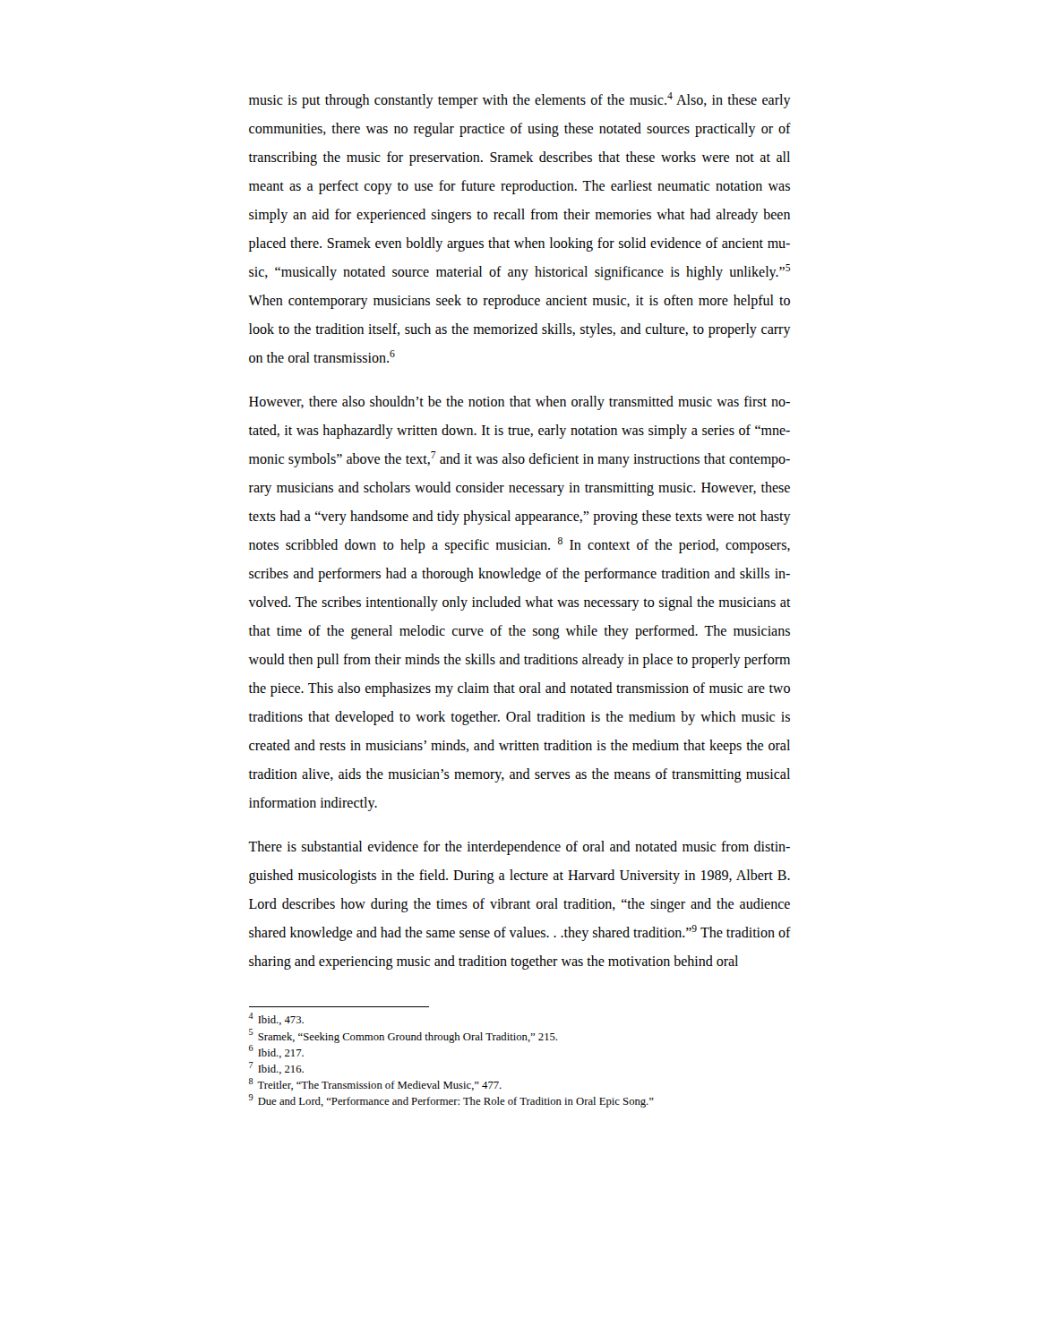music is put through constantly temper with the elements of the music.4 Also, in these early communities, there was no regular practice of using these notated sources practically or of transcribing the music for preservation. Sramek describes that these works were not at all meant as a perfect copy to use for future reproduction. The earliest neumatic notation was simply an aid for experienced singers to recall from their memories what had already been placed there. Sramek even boldly argues that when looking for solid evidence of ancient music, “musically notated source material of any historical significance is highly unlikely.”5 When contemporary musicians seek to reproduce ancient music, it is often more helpful to look to the tradition itself, such as the memorized skills, styles, and culture, to properly carry on the oral transmission.6
However, there also shouldn’t be the notion that when orally transmitted music was first notated, it was haphazardly written down. It is true, early notation was simply a series of “mnemonic symbols” above the text,7 and it was also deficient in many instructions that contemporary musicians and scholars would consider necessary in transmitting music. However, these texts had a “very handsome and tidy physical appearance,” proving these texts were not hasty notes scribbled down to help a specific musician. 8 In context of the period, composers, scribes and performers had a thorough knowledge of the performance tradition and skills involved. The scribes intentionally only included what was necessary to signal the musicians at that time of the general melodic curve of the song while they performed. The musicians would then pull from their minds the skills and traditions already in place to properly perform the piece. This also emphasizes my claim that oral and notated transmission of music are two traditions that developed to work together. Oral tradition is the medium by which music is created and rests in musicians’ minds, and written tradition is the medium that keeps the oral tradition alive, aids the musician’s memory, and serves as the means of transmitting musical information indirectly.
There is substantial evidence for the interdependence of oral and notated music from distinguished musicologists in the field. During a lecture at Harvard University in 1989, Albert B. Lord describes how during the times of vibrant oral tradition, “the singer and the audience shared knowledge and had the same sense of values. . .they shared tradition.”9 The tradition of sharing and experiencing music and tradition together was the motivation behind oral
4 Ibid., 473.
5 Sramek, “Seeking Common Ground through Oral Tradition,” 215.
6 Ibid., 217.
7 Ibid., 216.
8 Treitler, “The Transmission of Medieval Music,” 477.
9 Due and Lord, “Performance and Performer: The Role of Tradition in Oral Epic Song.”